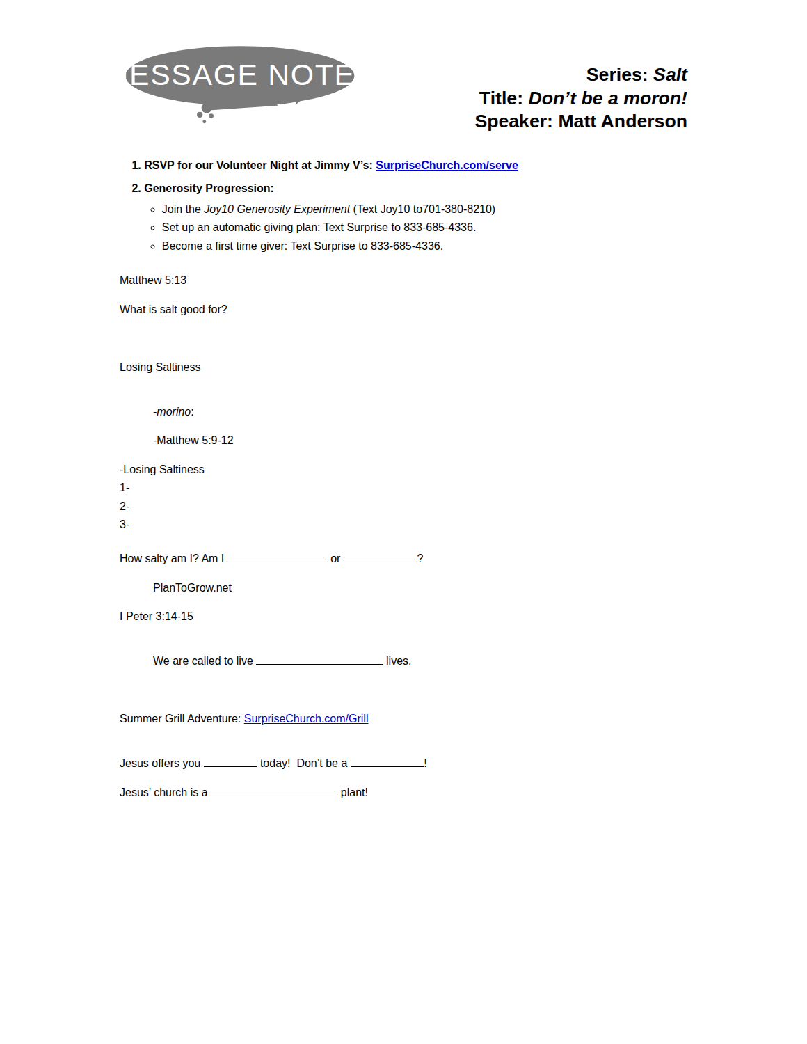MESSAGE NOTES
Series: Salt
Title: Don’t be a moron!
Speaker: Matt Anderson
RSVP for our Volunteer Night at Jimmy V’s: SurpriseChurch.com/serve
Generosity Progression:
Join the Joy10 Generosity Experiment (Text Joy10 to701-380-8210)
Set up an automatic giving plan: Text Surprise to 833-685-4336.
Become a first time giver: Text Surprise to 833-685-4336.
Matthew 5:13
What is salt good for?
Losing Saltiness
-morino:
-Matthew 5:9-12
-Losing Saltiness
1-
2-
3-
How salty am I? Am I or ?
PlanToGrow.net
I Peter 3:14-15
We are called to live lives.
Summer Grill Adventure: SurpriseChurch.com/Grill
Jesus offers you today! Don’t be a !
Jesus’ church is a plant!